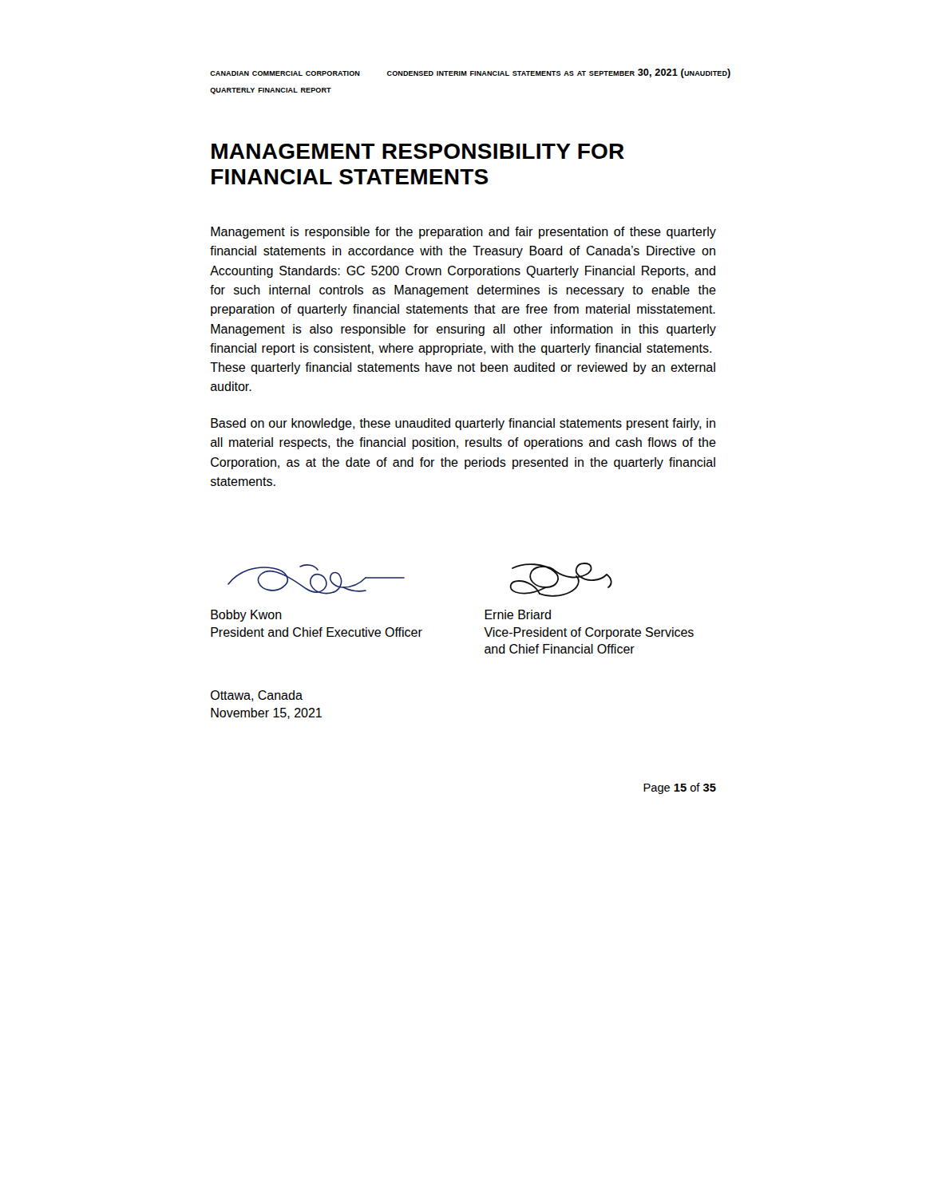Canadian Commercial Corporation Condensed Interim Financial Statements as at September 30, 2021 (Unaudited)
Quarterly Financial Report
MANAGEMENT RESPONSIBILITY FOR FINANCIAL STATEMENTS
Management is responsible for the preparation and fair presentation of these quarterly financial statements in accordance with the Treasury Board of Canada’s Directive on Accounting Standards: GC 5200 Crown Corporations Quarterly Financial Reports, and for such internal controls as Management determines is necessary to enable the preparation of quarterly financial statements that are free from material misstatement. Management is also responsible for ensuring all other information in this quarterly financial report is consistent, where appropriate, with the quarterly financial statements. These quarterly financial statements have not been audited or reviewed by an external auditor.
Based on our knowledge, these unaudited quarterly financial statements present fairly, in all material respects, the financial position, results of operations and cash flows of the Corporation, as at the date of and for the periods presented in the quarterly financial statements.
Bobby Kwon
President and Chief Executive Officer
Ernie Briard
Vice-President of Corporate Services and Chief Financial Officer
Ottawa, Canada
November 15, 2021
Page 15 of 35